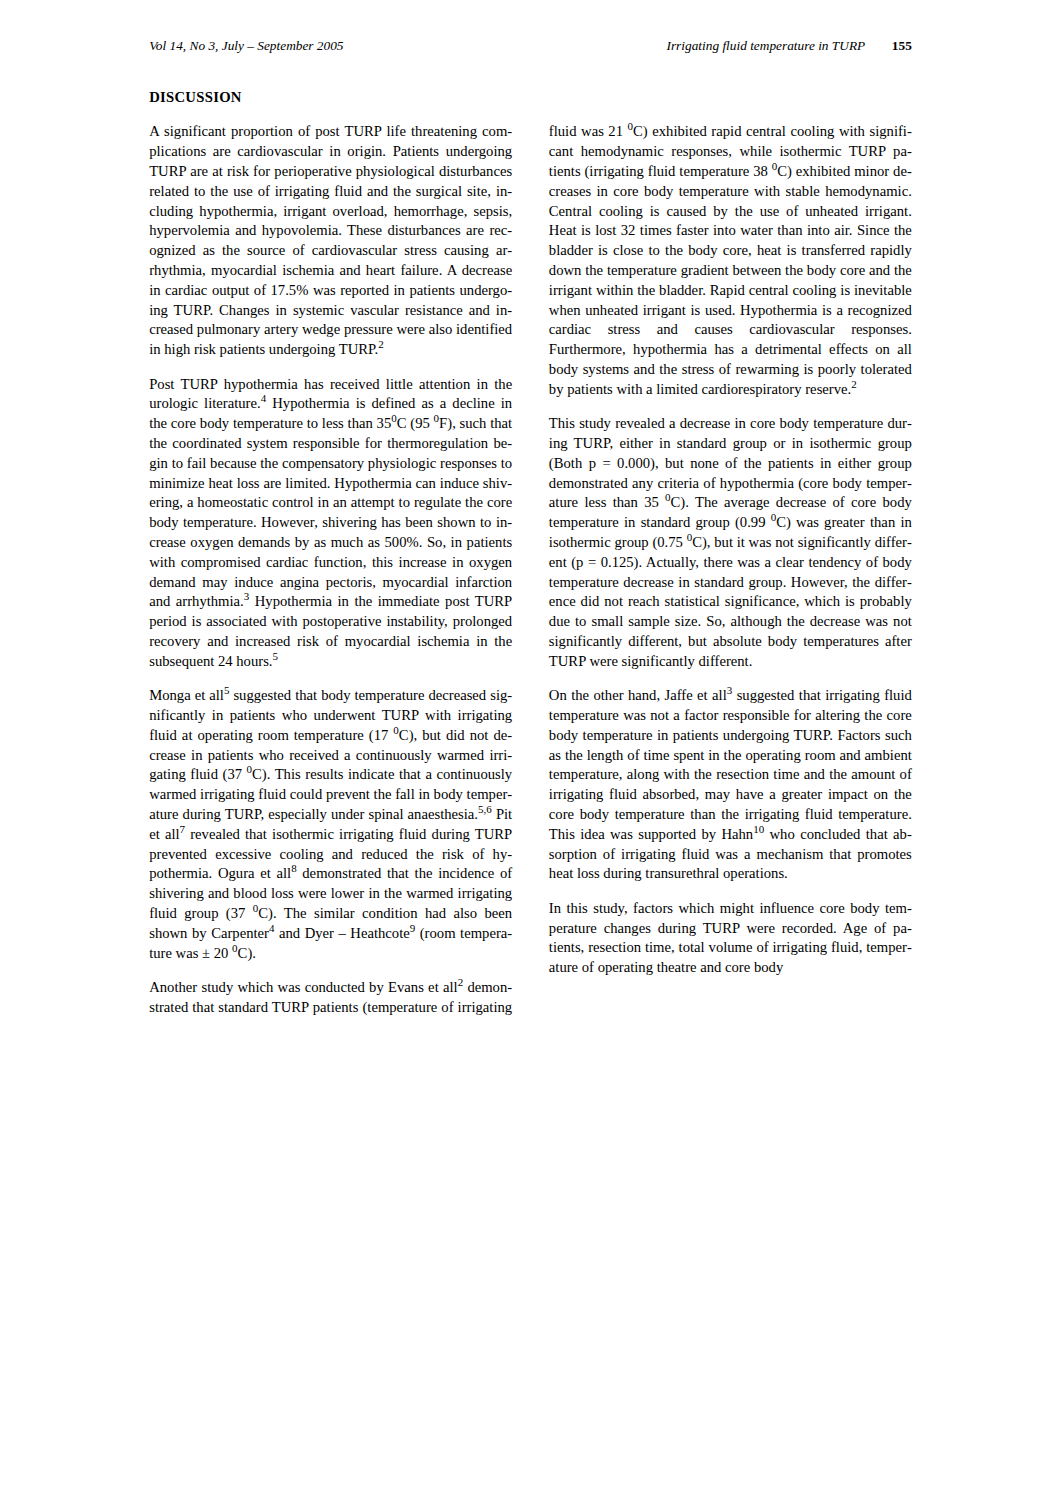Vol 14, No 3, July – September 2005 Irrigating fluid temperature in TURP 155
DISCUSSION
A significant proportion of post TURP life threatening complications are cardiovascular in origin. Patients undergoing TURP are at risk for perioperative physiological disturbances related to the use of irrigating fluid and the surgical site, including hypothermia, irrigant overload, hemorrhage, sepsis, hypervolemia and hypovolemia. These disturbances are recognized as the source of cardiovascular stress causing arrhythmia, myocardial ischemia and heart failure. A decrease in cardiac output of 17.5% was reported in patients undergoing TURP. Changes in systemic vascular resistance and increased pulmonary artery wedge pressure were also identified in high risk patients undergoing TURP.2
Post TURP hypothermia has received little attention in the urologic literature.4 Hypothermia is defined as a decline in the core body temperature to less than 350C (95 0F), such that the coordinated system responsible for thermoregulation begin to fail because the compensatory physiologic responses to minimize heat loss are limited. Hypothermia can induce shivering, a homeostatic control in an attempt to regulate the core body temperature. However, shivering has been shown to increase oxygen demands by as much as 500%. So, in patients with compromised cardiac function, this increase in oxygen demand may induce angina pectoris, myocardial infarction and arrhythmia.3 Hypothermia in the immediate post TURP period is associated with postoperative instability, prolonged recovery and increased risk of myocardial ischemia in the subsequent 24 hours.5
Monga et all5 suggested that body temperature decreased significantly in patients who underwent TURP with irrigating fluid at operating room temperature (17 0C), but did not decrease in patients who received a continuously warmed irrigating fluid (37 0C). This results indicate that a continuously warmed irrigating fluid could prevent the fall in body temperature during TURP, especially under spinal anaesthesia.5,6 Pit et all7 revealed that isothermic irrigating fluid during TURP prevented excessive cooling and reduced the risk of hypothermia. Ogura et all8 demonstrated that the incidence of shivering and blood loss were lower in the warmed irrigating fluid group (37 0C). The similar condition had also been shown by Carpenter4 and Dyer – Heathcote9 (room temperature was ± 20 0C).
Another study which was conducted by Evans et all2 demonstrated that standard TURP patients (temperature of irrigating fluid was 21 0C) exhibited rapid central cooling with significant hemodynamic responses, while isothermic TURP patients (irrigating fluid temperature 38 0C) exhibited minor decreases in core body temperature with stable hemodynamic. Central cooling is caused by the use of unheated irrigant. Heat is lost 32 times faster into water than into air. Since the bladder is close to the body core, heat is transferred rapidly down the temperature gradient between the body core and the irrigant within the bladder. Rapid central cooling is inevitable when unheated irrigant is used. Hypothermia is a recognized cardiac stress and causes cardiovascular responses. Furthermore, hypothermia has a detrimental effects on all body systems and the stress of rewarming is poorly tolerated by patients with a limited cardiorespiratory reserve.2
This study revealed a decrease in core body temperature during TURP, either in standard group or in isothermic group (Both p = 0.000), but none of the patients in either group demonstrated any criteria of hypothermia (core body temperature less than 35 0C). The average decrease of core body temperature in standard group (0.99 0C) was greater than in isothermic group (0.75 0C), but it was not significantly different (p = 0.125). Actually, there was a clear tendency of body temperature decrease in standard group. However, the difference did not reach statistical significance, which is probably due to small sample size. So, although the decrease was not significantly different, but absolute body temperatures after TURP were significantly different.
On the other hand, Jaffe et all3 suggested that irrigating fluid temperature was not a factor responsible for altering the core body temperature in patients undergoing TURP. Factors such as the length of time spent in the operating room and ambient temperature, along with the resection time and the amount of irrigating fluid absorbed, may have a greater impact on the core body temperature than the irrigating fluid temperature. This idea was supported by Hahn10 who concluded that absorption of irrigating fluid was a mechanism that promotes heat loss during transurethral operations.
In this study, factors which might influence core body temperature changes during TURP were recorded. Age of patients, resection time, total volume of irrigating fluid, temperature of operating theatre and core body